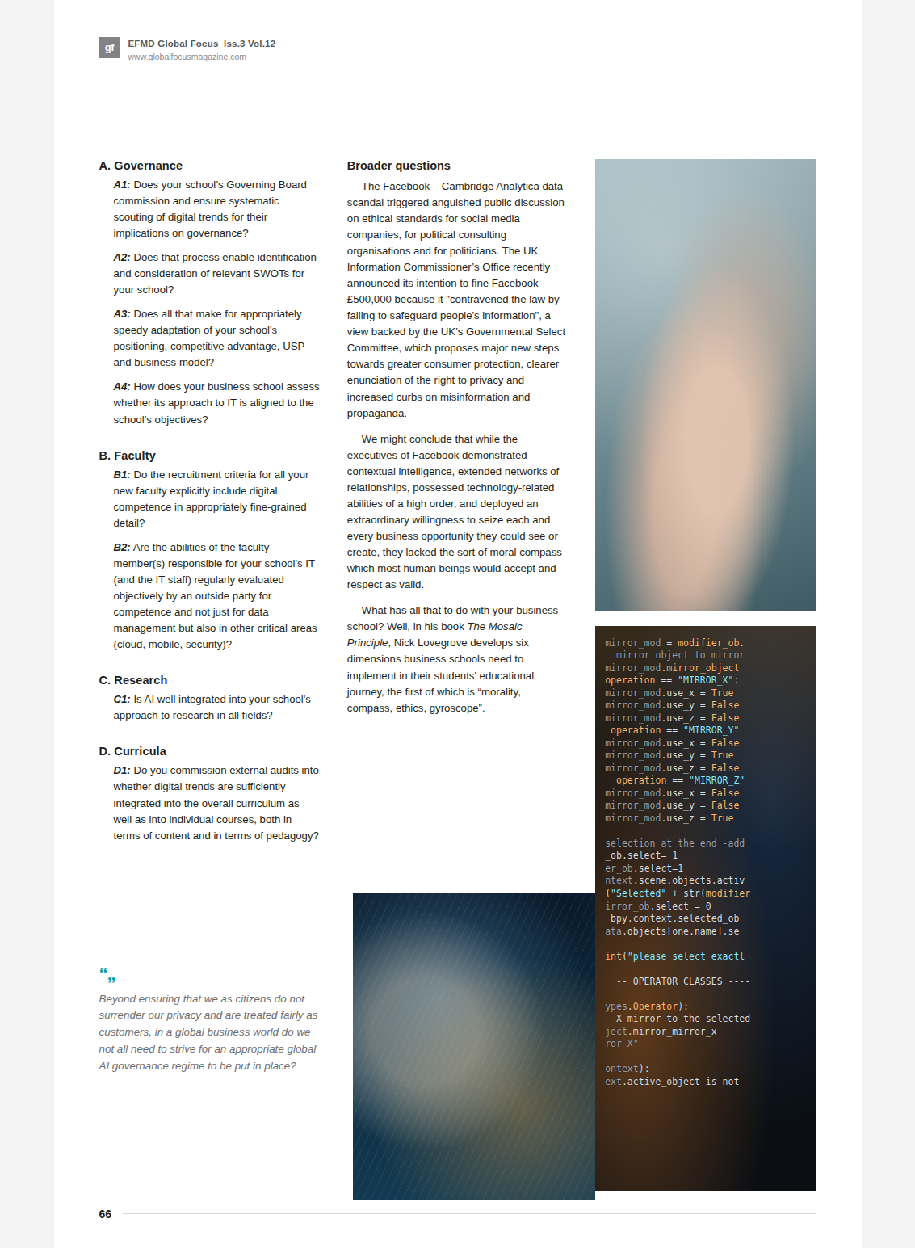gf
EFMD Global Focus_Iss.3 Vol.12
www.globalfocusmagazine.com
A. Governance
A1: Does your school’s Governing Board commission and ensure systematic scouting of digital trends for their implications on governance?
A2: Does that process enable identification and consideration of relevant SWOTs for your school?
A3: Does all that make for appropriately speedy adaptation of your school's positioning, competitive advantage, USP and business model?
A4: How does your business school assess whether its approach to IT is aligned to the school’s objectives?
B. Faculty
B1: Do the recruitment criteria for all your new faculty explicitly include digital competence in appropriately fine-grained detail?
B2: Are the abilities of the faculty member(s) responsible for your school's IT (and the IT staff) regularly evaluated objectively by an outside party for competence and not just for data management but also in other critical areas (cloud, mobile, security)?
C. Research
C1: Is AI well integrated into your school's approach to research in all fields?
D. Curricula
D1: Do you commission external audits into whether digital trends are sufficiently integrated into the overall curriculum as well as into individual courses, both in terms of content and in terms of pedagogy?
“„
Beyond ensuring that we as citizens do not surrender our privacy and are treated fairly as customers, in a global business world do we not all need to strive for an appropriate global AI governance regime to be put in place?
Broader questions
The Facebook – Cambridge Analytica data scandal triggered anguished public discussion on ethical standards for social media companies, for political consulting organisations and for politicians. The UK Information Commissioner’s Office recently announced its intention to fine Facebook £500,000 because it "contravened the law by failing to safeguard people's information", a view backed by the UK’s Governmental Select Committee, which proposes major new steps towards greater consumer protection, clearer enunciation of the right to privacy and increased curbs on misinformation and propaganda.
We might conclude that while the executives of Facebook demonstrated contextual intelligence, extended networks of relationships, possessed technology-related abilities of a high order, and deployed an extraordinary willingness to seize each and every business opportunity they could see or create, they lacked the sort of moral compass which most human beings would accept and respect as valid.
What has all that to do with your business school? Well, in his book The Mosaic Principle, Nick Lovegrove develops six dimensions business schools need to implement in their students' educational journey, the first of which is “morality, compass, ethics, gyroscope”.
mirror_mod = modifier_ob.
  mirror object to mirror
mirror_mod.mirror_object
operation == "MIRROR_X":
mirror_mod.use_x = True
mirror_mod.use_y = False
mirror_mod.use_z = False
 operation == "MIRROR_Y"
mirror_mod.use_x = False
mirror_mod.use_y = True
mirror_mod.use_z = False
  operation == "MIRROR_Z"
mirror_mod.use_x = False
mirror_mod.use_y = False
mirror_mod.use_z = True

selection at the end -add
_ob.select= 1
er_ob.select=1
ntext.scene.objects.activ
("Selected" + str(modifier
irror_ob.select = 0
 bpy.context.selected_ob
ata.objects[one.name].se

int("please select exactl

  -- OPERATOR CLASSES ----

ypes.Operator):
  X mirror to the selected
ject.mirror_mirror_x
ror X"

ontext):
ext.active_object is not
66